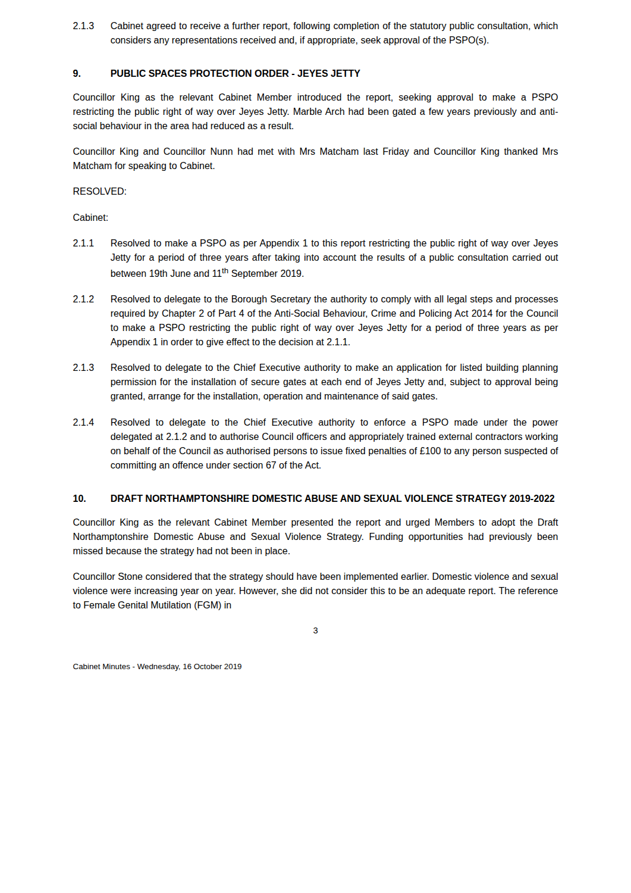2.1.3 Cabinet agreed to receive a further report, following completion of the statutory public consultation, which considers any representations received and, if appropriate, seek approval of the PSPO(s).
9. Public Spaces Protection Order - Jeyes Jetty
Councillor King as the relevant Cabinet Member introduced the report, seeking approval to make a PSPO restricting the public right of way over Jeyes Jetty. Marble Arch had been gated a few years previously and anti-social behaviour in the area had reduced as a result.
Councillor King and Councillor Nunn had met with Mrs Matcham last Friday and Councillor King thanked Mrs Matcham for speaking to Cabinet.
RESOLVED:
Cabinet:
2.1.1 Resolved to make a PSPO as per Appendix 1 to this report restricting the public right of way over Jeyes Jetty for a period of three years after taking into account the results of a public consultation carried out between 19th June and 11th September 2019.
2.1.2 Resolved to delegate to the Borough Secretary the authority to comply with all legal steps and processes required by Chapter 2 of Part 4 of the Anti-Social Behaviour, Crime and Policing Act 2014 for the Council to make a PSPO restricting the public right of way over Jeyes Jetty for a period of three years as per Appendix 1 in order to give effect to the decision at 2.1.1.
2.1.3 Resolved to delegate to the Chief Executive authority to make an application for listed building planning permission for the installation of secure gates at each end of Jeyes Jetty and, subject to approval being granted, arrange for the installation, operation and maintenance of said gates.
2.1.4 Resolved to delegate to the Chief Executive authority to enforce a PSPO made under the power delegated at 2.1.2 and to authorise Council officers and appropriately trained external contractors working on behalf of the Council as authorised persons to issue fixed penalties of £100 to any person suspected of committing an offence under section 67 of the Act.
10. Draft Northamptonshire Domestic Abuse and Sexual Violence Strategy 2019-2022
Councillor King as the relevant Cabinet Member presented the report and urged Members to adopt the Draft Northamptonshire Domestic Abuse and Sexual Violence Strategy. Funding opportunities had previously been missed because the strategy had not been in place.
Councillor Stone considered that the strategy should have been implemented earlier. Domestic violence and sexual violence were increasing year on year. However, she did not consider this to be an adequate report. The reference to Female Genital Mutilation (FGM) in
3
Cabinet Minutes - Wednesday, 16 October 2019